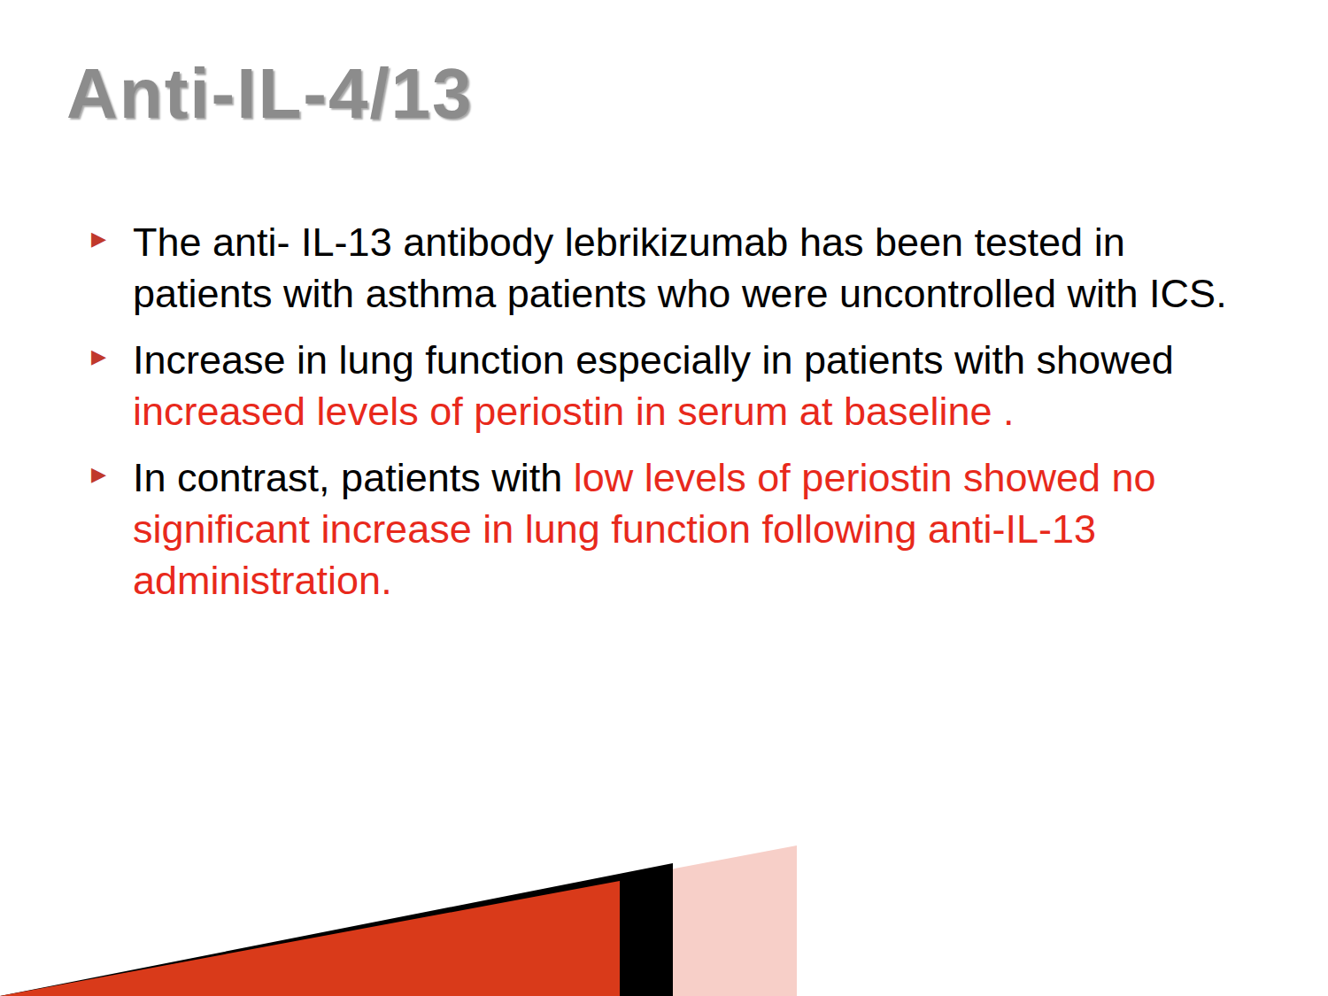Anti-IL-4/13
The anti- IL-13 antibody lebrikizumab has been tested in patients with asthma patients who were uncontrolled with ICS.
Increase in lung function especially in patients with showed increased levels of periostin in serum at baseline .
In contrast, patients with low levels of periostin showed no significant increase in lung function following anti-IL-13 administration.